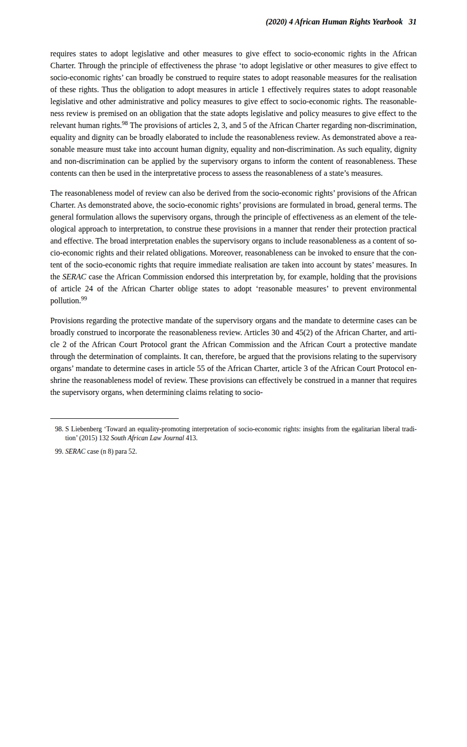(2020) 4 African Human Rights Yearbook 31
requires states to adopt legislative and other measures to give effect to socio-economic rights in the African Charter. Through the principle of effectiveness the phrase ‘to adopt legislative or other measures to give effect to socio-economic rights’ can broadly be construed to require states to adopt reasonable measures for the realisation of these rights. Thus the obligation to adopt measures in article 1 effectively requires states to adopt reasonable legislative and other administrative and policy measures to give effect to socio-economic rights. The reasonableness review is premised on an obligation that the state adopts legislative and policy measures to give effect to the relevant human rights.98 The provisions of articles 2, 3, and 5 of the African Charter regarding non-discrimination, equality and dignity can be broadly elaborated to include the reasonableness review. As demonstrated above a reasonable measure must take into account human dignity, equality and non-discrimination. As such equality, dignity and non-discrimination can be applied by the supervisory organs to inform the content of reasonableness. These contents can then be used in the interpretative process to assess the reasonableness of a state’s measures.
The reasonableness model of review can also be derived from the socio-economic rights’ provisions of the African Charter. As demonstrated above, the socio-economic rights’ provisions are formulated in broad, general terms. The general formulation allows the supervisory organs, through the principle of effectiveness as an element of the teleological approach to interpretation, to construe these provisions in a manner that render their protection practical and effective. The broad interpretation enables the supervisory organs to include reasonableness as a content of socio-economic rights and their related obligations. Moreover, reasonableness can be invoked to ensure that the content of the socio-economic rights that require immediate realisation are taken into account by states’ measures. In the SERAC case the African Commission endorsed this interpretation by, for example, holding that the provisions of article 24 of the African Charter oblige states to adopt ‘reasonable measures’ to prevent environmental pollution.99
Provisions regarding the protective mandate of the supervisory organs and the mandate to determine cases can be broadly construed to incorporate the reasonableness review. Articles 30 and 45(2) of the African Charter, and article 2 of the African Court Protocol grant the African Commission and the African Court a protective mandate through the determination of complaints. It can, therefore, be argued that the provisions relating to the supervisory organs’ mandate to determine cases in article 55 of the African Charter, article 3 of the African Court Protocol enshrine the reasonableness model of review. These provisions can effectively be construed in a manner that requires the supervisory organs, when determining claims relating to socio-
S Liebenberg ‘Toward an equality-promoting interpretation of socio-economic rights: insights from the egalitarian liberal tradition’ (2015) 132 South African Law Journal 413.
SERAC case (n 8) para 52.